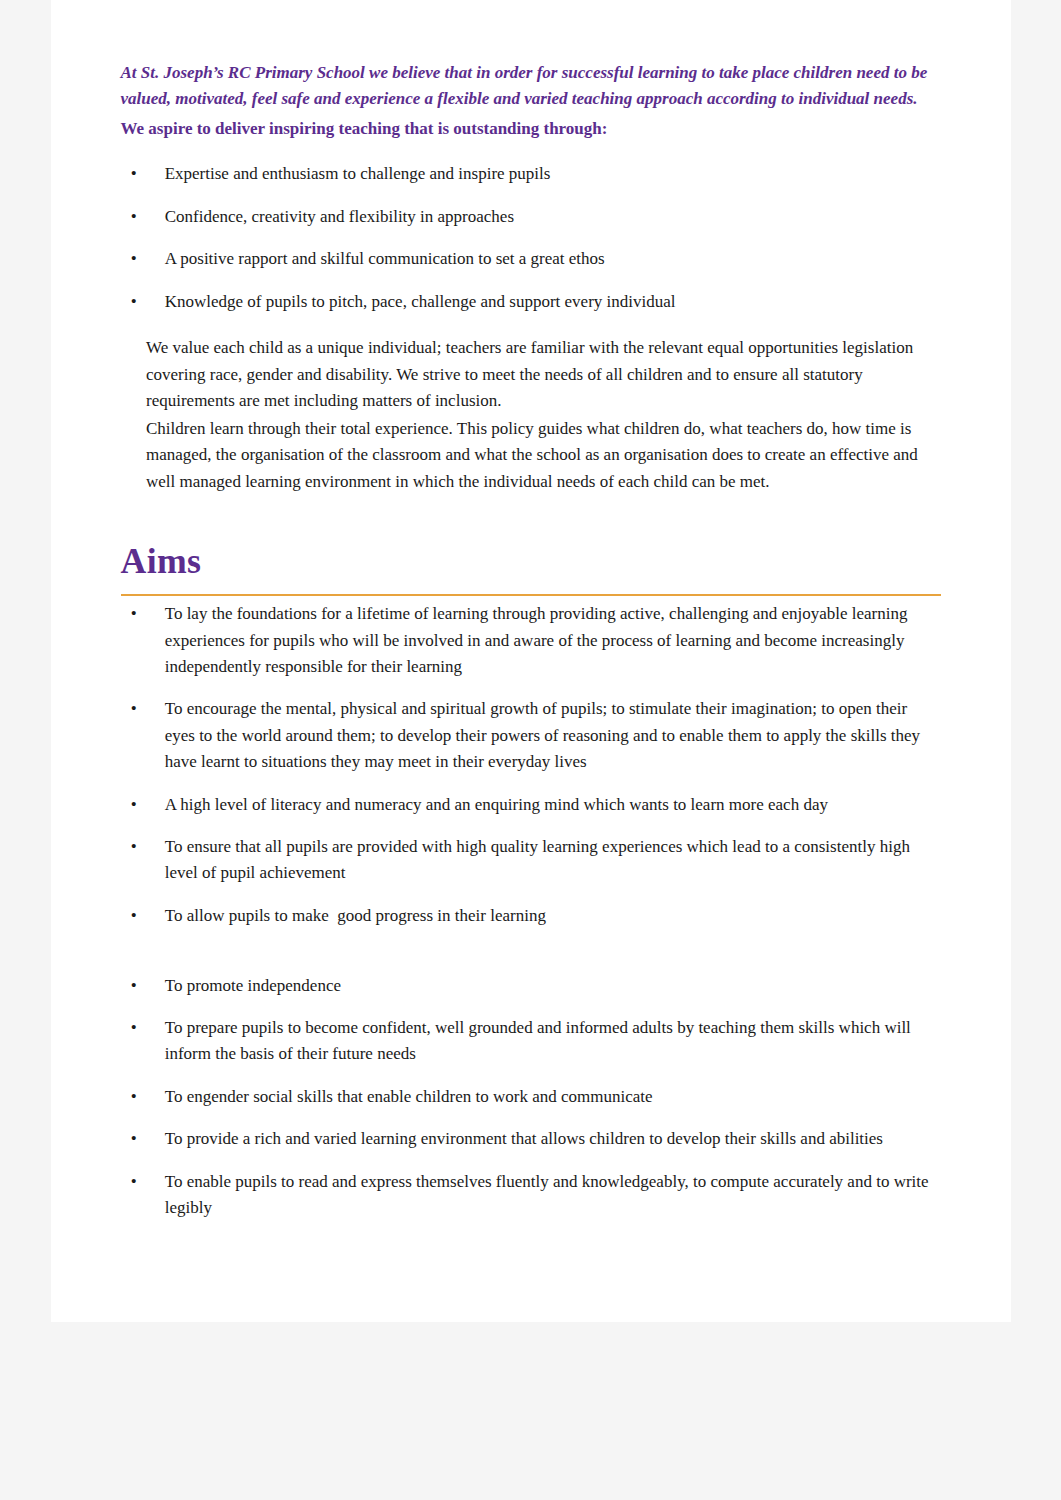At St. Joseph’s RC Primary School we believe that in order for successful learning to take place children need to be valued, motivated, feel safe and experience a flexible and varied teaching approach according to individual needs.
We aspire to deliver inspiring teaching that is outstanding through:
Expertise and enthusiasm to challenge and inspire pupils
Confidence, creativity and flexibility in approaches
A positive rapport and skilful communication to set a great ethos
Knowledge of pupils to pitch, pace, challenge and support every individual
We value each child as a unique individual; teachers are familiar with the relevant equal opportunities legislation covering race, gender and disability. We strive to meet the needs of all children and to ensure all statutory requirements are met including matters of inclusion.
Children learn through their total experience. This policy guides what children do, what teachers do, how time is managed, the organisation of the classroom and what the school as an organisation does to create an effective and well managed learning environment in which the individual needs of each child can be met.
Aims
To lay the foundations for a lifetime of learning through providing active, challenging and enjoyable learning experiences for pupils who will be involved in and aware of the process of learning and become increasingly independently responsible for their learning
To encourage the mental, physical and spiritual growth of pupils; to stimulate their imagination; to open their eyes to the world around them; to develop their powers of reasoning and to enable them to apply the skills they have learnt to situations they may meet in their everyday lives
A high level of literacy and numeracy and an enquiring mind which wants to learn more each day
To ensure that all pupils are provided with high quality learning experiences which lead to a consistently high level of pupil achievement
To allow pupils to make good progress in their learning
To promote independence
To prepare pupils to become confident, well grounded and informed adults by teaching them skills which will inform the basis of their future needs
To engender social skills that enable children to work and communicate
To provide a rich and varied learning environment that allows children to develop their skills and abilities
To enable pupils to read and express themselves fluently and knowledgeably, to compute accurately and to write legibly